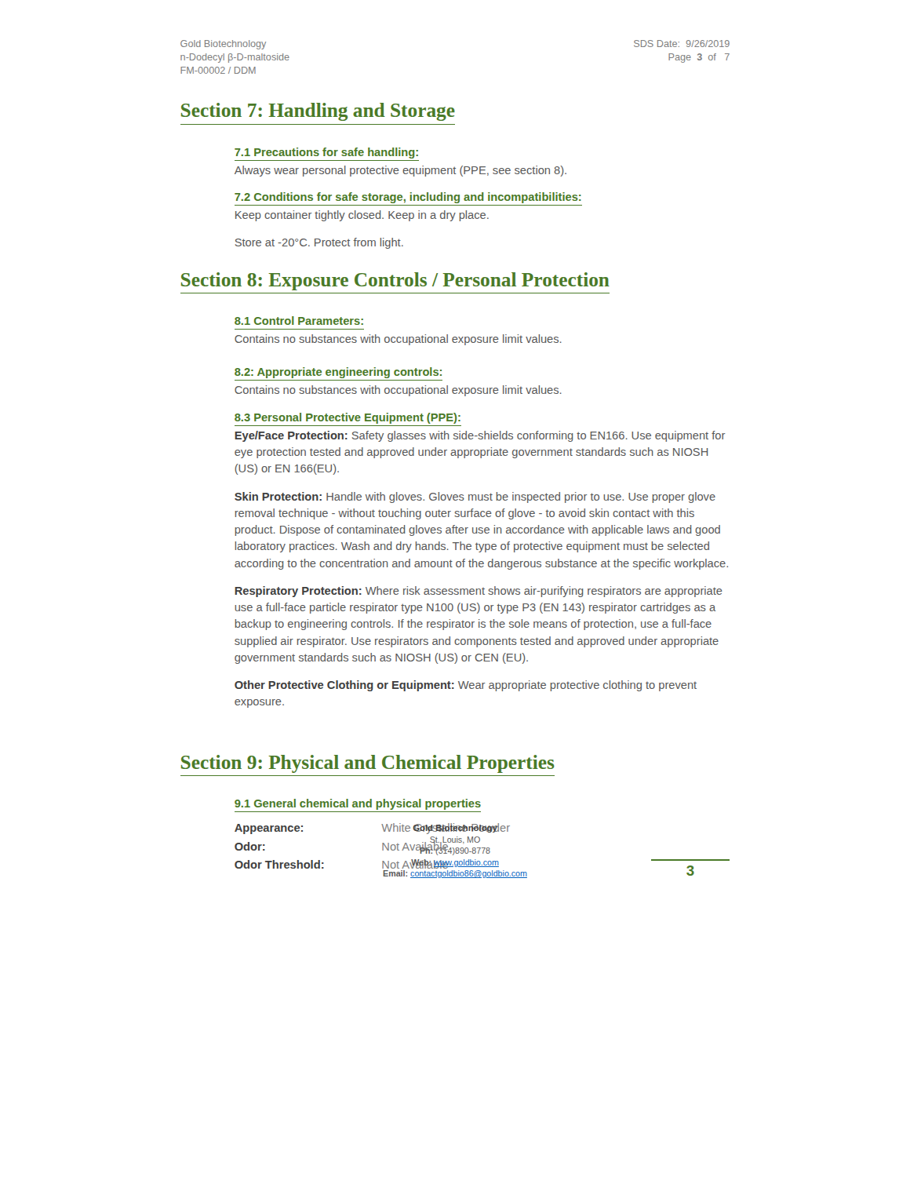Gold Biotechnology
n-Dodecyl β-D-maltoside
FM-00002 / DDM
SDS Date: 9/26/2019
Page 3 of 7
Section 7: Handling and Storage
7.1 Precautions for safe handling:
Always wear personal protective equipment (PPE, see section 8).
7.2 Conditions for safe storage, including and incompatibilities:
Keep container tightly closed. Keep in a dry place.
Store at -20°C. Protect from light.
Section 8: Exposure Controls / Personal Protection
8.1 Control Parameters:
Contains no substances with occupational exposure limit values.
8.2: Appropriate engineering controls:
Contains no substances with occupational exposure limit values.
8.3 Personal Protective Equipment (PPE):
Eye/Face Protection: Safety glasses with side-shields conforming to EN166. Use equipment for eye protection tested and approved under appropriate government standards such as NIOSH (US) or EN 166(EU).
Skin Protection: Handle with gloves. Gloves must be inspected prior to use. Use proper glove removal technique - without touching outer surface of glove - to avoid skin contact with this product. Dispose of contaminated gloves after use in accordance with applicable laws and good laboratory practices. Wash and dry hands. The type of protective equipment must be selected according to the concentration and amount of the dangerous substance at the specific workplace.
Respiratory Protection: Where risk assessment shows air-purifying respirators are appropriate use a full-face particle respirator type N100 (US) or type P3 (EN 143) respirator cartridges as a backup to engineering controls. If the respirator is the sole means of protection, use a full-face supplied air respirator. Use respirators and components tested and approved under appropriate government standards such as NIOSH (US) or CEN (EU).
Other Protective Clothing or Equipment: Wear appropriate protective clothing to prevent exposure.
Section 9: Physical and Chemical Properties
9.1 General chemical and physical properties
| Appearance: | White Crystalline Powder |
| Odor: | Not Available |
| Odor Threshold: | Not Available |
Gold Biotechnology
St. Louis, MO
Ph: (314)890-8778
Web: www.goldbio.com
Email: contactgoldbio86@goldbio.com
3